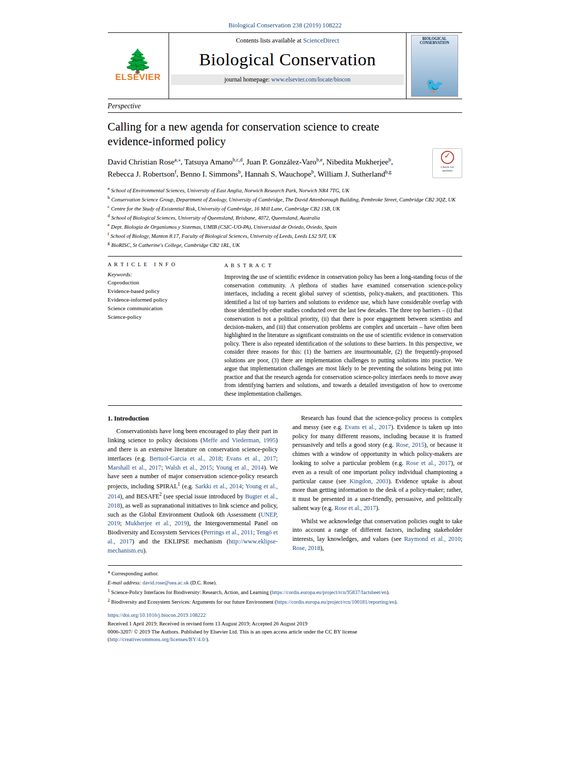Biological Conservation 238 (2019) 108222
🌲
ELSEVIER
Contents lists available at ScienceDirect
Biological Conservation
journal homepage: www.elsevier.com/locate/biocon
BIOLOGICAL
CONSERVATION
🐦
Perspective
Check for
updates
Calling for a new agenda for conservation science to create evidence-informed policy
David Christian Rosea,⁎, Tatsuya Amanob,c,d, Juan P. González-Varob,e, Nibedita Mukherjeeb,
Rebecca J. Robertsonf, Benno I. Simmonsb, Hannah S. Wauchopeb, William J. Sutherlandb,g
a School of Environmental Sciences, University of East Anglia, Norwich Research Park, Norwich NR4 7TG, UK
b Conservation Science Group, Department of Zoology, University of Cambridge, The David Attenborough Building, Pembroke Street, Cambridge CB2 3QZ, UK
c Centre for the Study of Existential Risk, University of Cambridge, 16 Mill Lane, Cambridge CB2 1SB, UK
d School of Biological Sciences, University of Queensland, Brisbane, 4072, Queensland, Australia
e Dept. Biología de Organismos y Sistemas, UMIB (CSIC-UO-PA), Universidad de Oviedo, Oviedo, Spain
f School of Biology, Manton 8.17, Faculty of Biological Sciences, University of Leeds, Leeds LS2 9JT, UK
g BioRISC, St Catherine's College, Cambridge CB2 1RL, UK
A R T I C L E I N F O
Keywords:
Coproduction
Evidence-based policy
Evidence-informed policy
Science communication
Science-policy
A B S T R A C T
Improving the use of scientific evidence in conservation policy has been a long-standing focus of the conservation community. A plethora of studies have examined conservation science-policy interfaces, including a recent global survey of scientists, policy-makers, and practitioners. This identified a list of top barriers and solutions to evidence use, which have considerable overlap with those identified by other studies conducted over the last few decades. The three top barriers – (i) that conservation is not a political priority, (ii) that there is poor engagement between scientists and decision-makers, and (iii) that conservation problems are complex and uncertain – have often been highlighted in the literature as significant constraints on the use of scientific evidence in conservation policy. There is also repeated identification of the solutions to these barriers. In this perspective, we consider three reasons for this: (1) the barriers are insurmountable, (2) the frequently-proposed solutions are poor, (3) there are implementation challenges to putting solutions into practice. We argue that implementation challenges are most likely to be preventing the solutions being put into practice and that the research agenda for conservation science-policy interfaces needs to move away from identifying barriers and solutions, and towards a detailed investigation of how to overcome these implementation challenges.
1. Introduction
Conservationists have long been encouraged to play their part in linking science to policy decisions (Meffe and Viederman, 1995) and there is an extensive literature on conservation science-policy interfaces (e.g. Bertuol-Garcia et al., 2018; Evans et al., 2017; Marshall et al., 2017; Walsh et al., 2015; Young et al., 2014). We have seen a number of major conservation science-policy research projects, including SPIRAL1 (e.g. Sarkki et al., 2014; Young et al., 2014), and BESAFE2 (see special issue introduced by Bugter et al., 2018), as well as supranational initiatives to link science and policy, such as the Global Environment Outlook 6th Assessment (UNEP, 2019; Mukherjee et al., 2019), the Intergovernmental Panel on Biodiversity and Ecosystem Services (Perrings et al., 2011; Tengö et al., 2017) and the EKLIPSE mechanism (http://www.eklipse-mechanism.eu).
Research has found that the science-policy process is complex and messy (see e.g. Evans et al., 2017). Evidence is taken up into policy for many different reasons, including because it is framed persuasively and tells a good story (e.g. Rose, 2015), or because it chimes with a window of opportunity in which policy-makers are looking to solve a particular problem (e.g. Rose et al., 2017), or even as a result of one important policy individual championing a particular cause (see Kingdon, 2003). Evidence uptake is about more than getting information to the desk of a policy-maker; rather, it must be presented in a user-friendly, persuasive, and politically salient way (e.g. Rose et al., 2017).
Whilst we acknowledge that conservation policies ought to take into account a range of different factors, including stakeholder interests, lay knowledges, and values (see Raymond et al., 2010; Rose, 2018),
⁎ Corresponding author.
E-mail address: david.rose@uea.ac.uk (D.C. Rose).
1 Science-Policy Interfaces for Biodiversity: Research, Action, and Learning (https://cordis.europa.eu/project/rcn/95837/factsheet/en).
2 Biodiversity and Ecosystem Services: Arguments for our future Environment (https://cordis.europa.eu/project/rcn/100181/reporting/en).
https://doi.org/10.1016/j.biocon.2019.108222 Received 1 April 2019; Received in revised form 13 August 2019; Accepted 26 August 2019
0006-3207/ © 2019 The Authors. Published by Elsevier Ltd. This is an open access article under the CC BY license
(http://creativecommons.org/licenses/BY/4.0/).